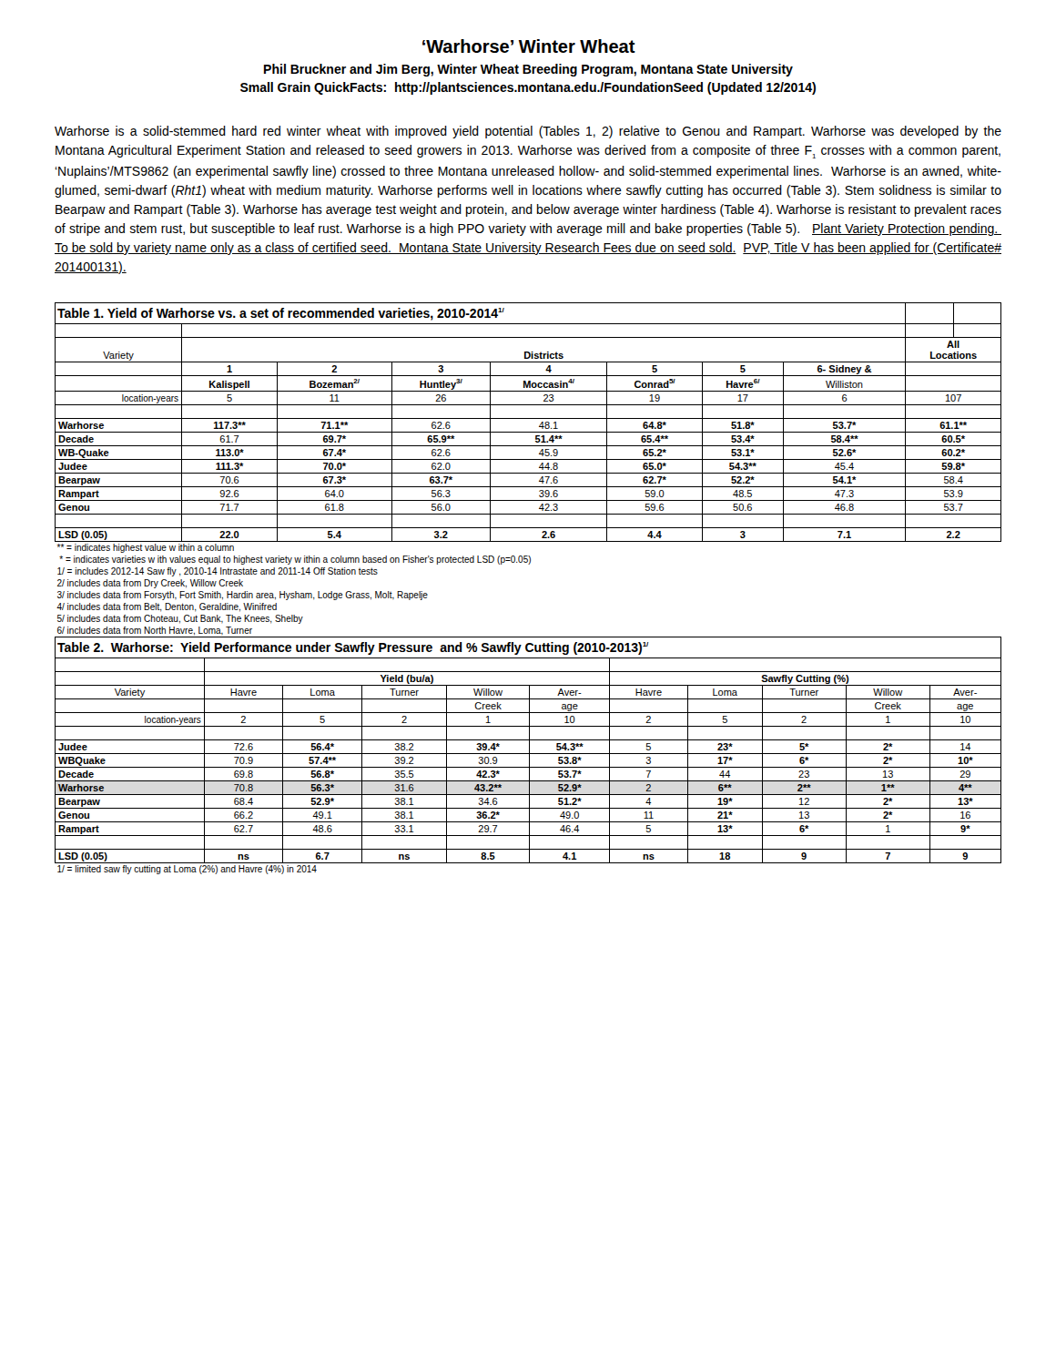‘Warhorse’ Winter Wheat
Phil Bruckner and Jim Berg, Winter Wheat Breeding Program, Montana State University
Small Grain QuickFacts: http://plantsciences.montana.edu./FoundationSeed (Updated 12/2014)
Warhorse is a solid-stemmed hard red winter wheat with improved yield potential (Tables 1, 2) relative to Genou and Rampart. Warhorse was developed by the Montana Agricultural Experiment Station and released to seed growers in 2013. Warhorse was derived from a composite of three F1 crosses with a common parent, ‘Nuplains’/MTS9862 (an experimental sawfly line) crossed to three Montana unreleased hollow- and solid-stemmed experimental lines. Warhorse is an awned, white-glumed, semi-dwarf (Rht1) wheat with medium maturity. Warhorse performs well in locations where sawfly cutting has occurred (Table 3). Stem solidness is similar to Bearpaw and Rampart (Table 3). Warhorse has average test weight and protein, and below average winter hardiness (Table 4). Warhorse is resistant to prevalent races of stripe and stem rust, but susceptible to leaf rust. Warhorse is a high PPO variety with average mill and bake properties (Table 5). Plant Variety Protection pending. To be sold by variety name only as a class of certified seed. Montana State University Research Fees due on seed sold. PVP, Title V has been applied for (Certificate# 201400131).
| Table 1. Yield of Warhorse vs. a set of recommended varieties, 2010-2014 1/ | | |
| Variety | Districts | All Locations |
| | 1 | 2 | 3 | 4 | 5 | 5 | 6- Sidney & | |
| | Kalispell | Bozeman 2/ | Huntley 3/ | Moccasin 4/ | Conrad 5/ | Havre 6/ | Williston | |
| location-years | 5 | 11 | 26 | 23 | 19 | 17 | 6 | 107 |
| Warhorse | 117.3** | 71.1** | 62.6 | 48.1 | 64.8* | 51.8* | 53.7* | 61.1** |
| Decade | 61.7 | 69.7* | 65.9** | 51.4** | 65.4** | 53.4* | 58.4** | 60.5* |
| WB-Quake | 113.0* | 67.4* | 62.6 | 45.9 | 65.2* | 53.1* | 52.6* | 60.2* |
| Judee | 111.3* | 70.0* | 62.0 | 44.8 | 65.0* | 54.3** | 45.4 | 59.8* |
| Bearpaw | 70.6 | 67.3* | 63.7* | 47.6 | 62.7* | 52.2* | 54.1* | 58.4 |
| Rampart | 92.6 | 64.0 | 56.3 | 39.6 | 59.0 | 48.5 | 47.3 | 53.9 |
| Genou | 71.7 | 61.8 | 56.0 | 42.3 | 59.6 | 50.6 | 46.8 | 53.7 |
| LSD (0.05) | 22.0 | 5.4 | 3.2 | 2.6 | 4.4 | 3 | 7.1 | 2.2 |
| ** = indicates highest value w ithin a column | | |
| * = indicates varieties w ith values equal to highest variety w ithin a column based on Fisher's protected LSD (p=0.05) | | |
| 1/ = includes 2012-14 Saw fly , 2010-14 Intrastate and 2011-14 Off Station tests | | |
| 2/ includes data from Dry Creek, Willow Creek | | |
| 3/ includes data from Forsyth, Fort Smith, Hardin area, Hysham, Lodge Grass, Molt, Rapelje | | |
| 4/ includes data from Belt, Denton, Geraldine, Winifred | | |
| 5/ includes data from Choteau, Cut Bank, The Knees, Shelby | | |
| 6/ includes data from North Havre, Loma, Turner | | |
| Table 2. Warhorse: Yield Performance under Sawfly Pressure and % Sawfly Cutting (2010-2013) 1/ |
| | Yield (bu/a) | Sawfly Cutting (%) |
| Variety | Havre | Loma | Turner | Willow | Aver- | Havre | Loma | Turner | Willow | Aver- |
| | | | | Creek | age | | | | Creek | age |
| location-years | 2 | 5 | 2 | 1 | 10 | 2 | 5 | 2 | 1 | 10 |
| Judee | 72.6 | 56.4* | 38.2 | 39.4* | 54.3** | 5 | 23* | 5* | 2* | 14 |
| WBQuake | 70.9 | 57.4** | 39.2 | 30.9 | 53.8* | 3 | 17* | 6* | 2* | 10* |
| Decade | 69.8 | 56.8* | 35.5 | 42.3* | 53.7* | 7 | 44 | 23 | 13 | 29 |
| Warhorse | 70.8 | 56.3* | 31.6 | 43.2** | 52.9* | 2 | 6** | 2** | 1** | 4** |
| Bearpaw | 68.4 | 52.9* | 38.1 | 34.6 | 51.2* | 4 | 19* | 12 | 2* | 13* |
| Genou | 66.2 | 49.1 | 38.1 | 36.2* | 49.0 | 11 | 21* | 13 | 2* | 16 |
| Rampart | 62.7 | 48.6 | 33.1 | 29.7 | 46.4 | 5 | 13* | 6* | 1 | 9* |
| LSD (0.05) | ns | 6.7 | ns | 8.5 | 4.1 | ns | 18 | 9 | 7 | 9 |
| 1/ = limited saw fly cutting at Loma (2%) and Havre (4%) in 2014 |